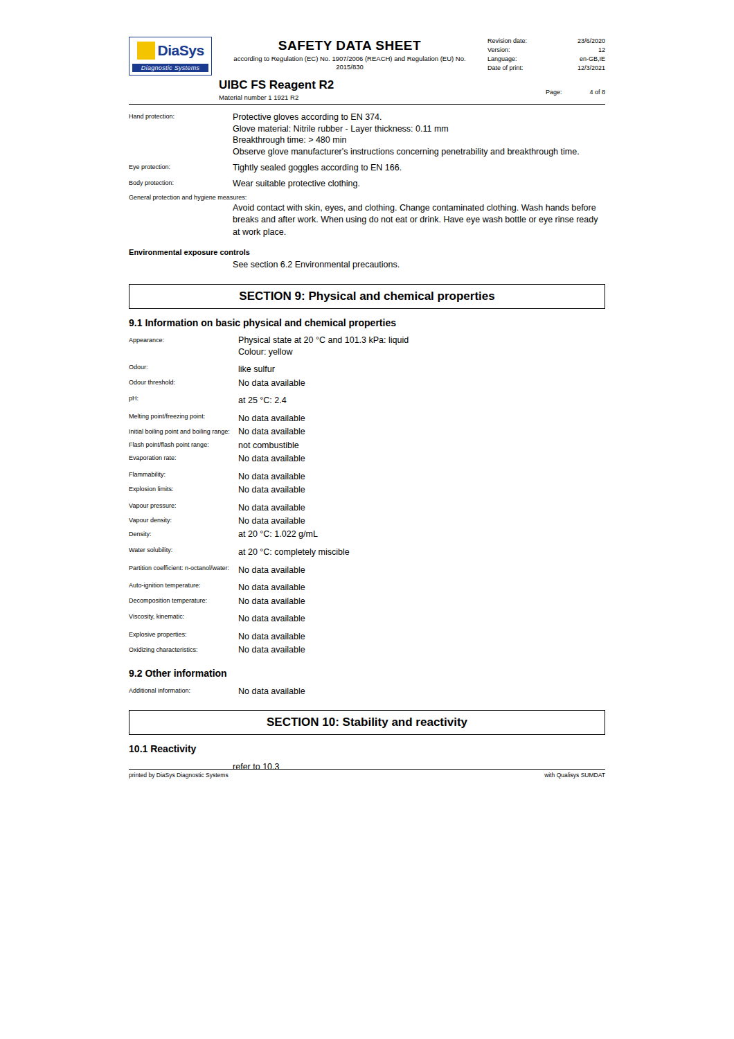Dia Sys
Diagnostic Systems
SAFETY DATA SHEET
according to Regulation (EC) No. 1907/2006 (REACH) and Regulation (EU) No.
2015/830
UIBC FS Reagent R2
Material number 1 1921 R2
| Revision date: | 23/6/2020 |
| Version: | 12 |
| Language: | en-GB,IE |
| Date of print: | 12/3/2021 |
Page: 4 of 8
Hand protection:
Protective gloves according to EN 374.
Glove material: Nitrile rubber - Layer thickness: 0.11 mm
Breakthrough time: > 480 min
Observe glove manufacturer's instructions concerning penetrability and breakthrough time.
Eye protection:
Tightly sealed goggles according to EN 166.
Body protection:
Wear suitable protective clothing.
General protection and hygiene measures:
Avoid contact with skin, eyes, and clothing. Change contaminated clothing. Wash hands before breaks and after work. When using do not eat or drink. Have eye wash bottle or eye rinse ready at work place.
Environmental exposure controls
See section 6.2 Environmental precautions.
SECTION 9: Physical and chemical properties
9.1 Information on basic physical and chemical properties
| Appearance: | Physical state at 20 °C and 101.3 kPa: liquid Colour: yellow |
| Odour: | like sulfur |
| Odour threshold: | No data available |
| pH: | at 25 °C: 2.4 |
| Melting point/freezing point: | No data available |
| Initial boiling point and boiling range: | No data available |
| Flash point/flash point range: | not combustible |
| Evaporation rate: | No data available |
| Flammability: | No data available |
| Explosion limits: | No data available |
| Vapour pressure: | No data available |
| Vapour density: | No data available |
| Density: | at 20 °C: 1.022 g/mL |
| Water solubility: | at 20 °C: completely miscible |
| Partition coefficient: n-octanol/water: | No data available |
| Auto-ignition temperature: | No data available |
| Decomposition temperature: | No data available |
| Viscosity, kinematic: | No data available |
| Explosive properties: | No data available |
| Oxidizing characteristics: | No data available |
9.2 Other information
| Additional information: | No data available |
SECTION 10: Stability and reactivity
10.1 Reactivity
refer to 10.3
printed by DiaSys Diagnostic Systems with Qualisys SUMDAT